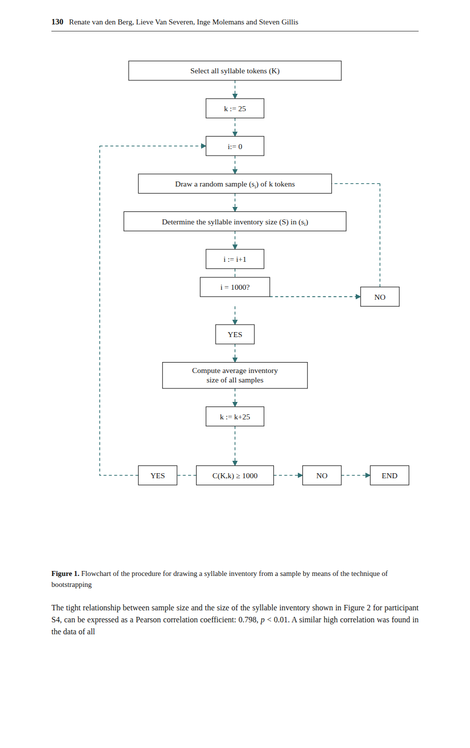130 Renate van den Berg, Lieve Van Severen, Inge Molemans and Steven Gillis
Flowchart of the bootstrapping procedure for drawing a syllable inventory from a sample Flowchart: Select all syllable tokens (K); set k equal to 25; set i equal to 0; draw a random sample s sub i of k tokens; determine the syllable inventory size S in s sub i; set i equal to i plus 1; test whether i equals 1000 — if NO, return to drawing a random sample; if YES, compute average inventory size of all samples; set k equal to k plus 25; test whether C(K,k) is greater than or equal to 1000 — if YES, return to setting i equal to 0; if NO, END. Select all syllable tokens (K) k := 25 i:= 0 Draw a random sample (si) of k tokens Determine the syllable inventory size (S) in (si) i := i+1 i = 1000? NO YES Compute average inventory size of all samples k := k+25 C(K,k) ≥ 1000 YES NO END
Figure 1. Flowchart of the procedure for drawing a syllable inventory from a sample by means of the technique of bootstrapping
The tight relationship between sample size and the size of the syllable inventory shown in Figure 2 for participant S4, can be expressed as a Pearson correlation coefficient: 0.798, p < 0.01. A similar high correlation was found in the data of all